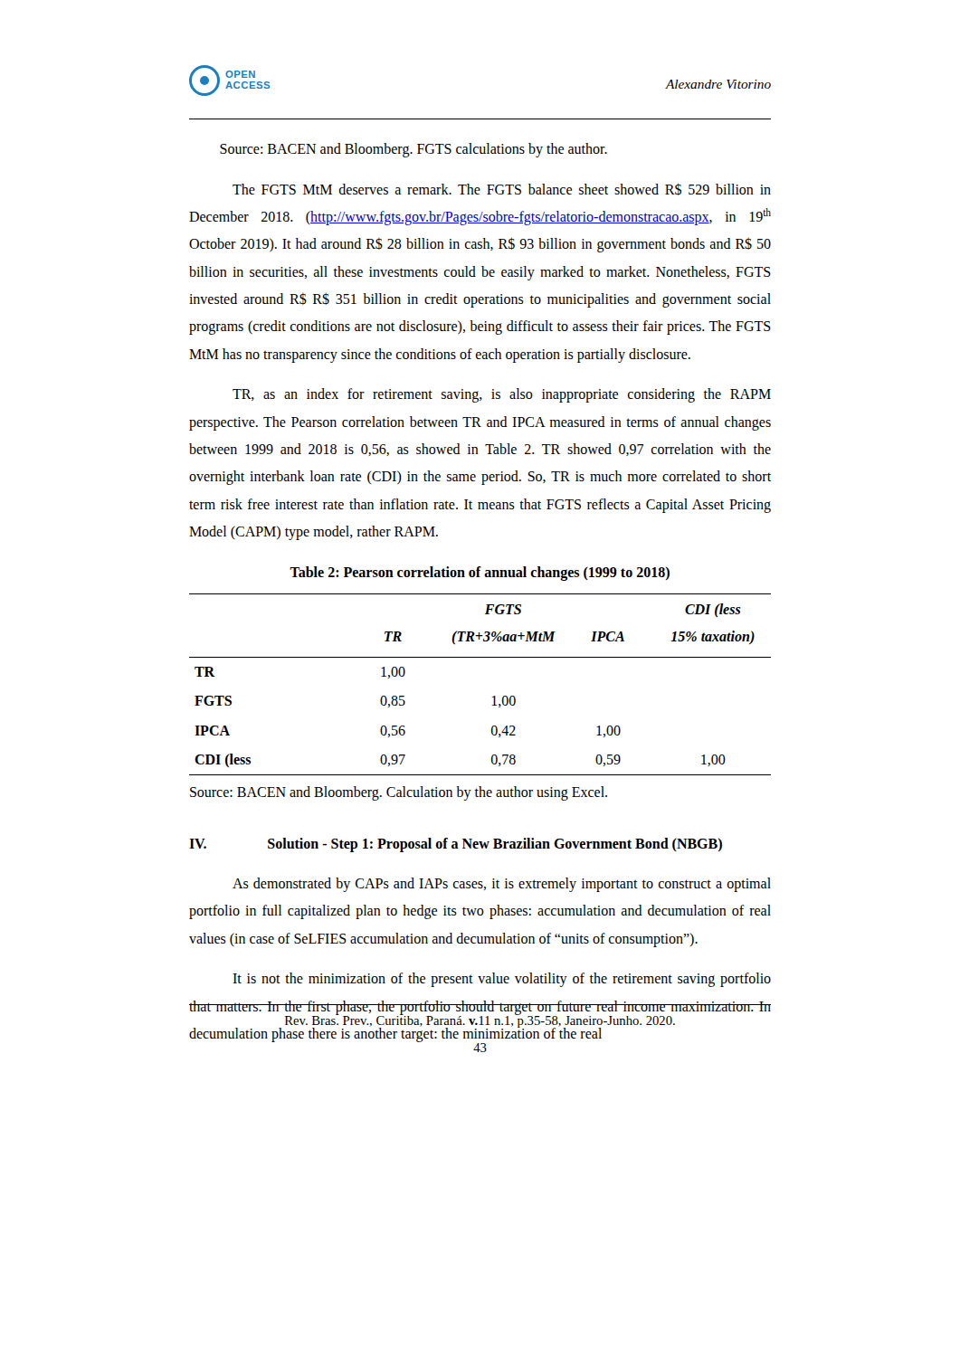OPEN
ACCESS
Alexandre Vitorino
Source: BACEN and Bloomberg. FGTS calculations by the author.
The FGTS MtM deserves a remark. The FGTS balance sheet showed R$ 529 billion in December 2018. (http://www.fgts.gov.br/Pages/sobre-fgts/relatorio-demonstracao.aspx, in 19th October 2019). It had around R$ 28 billion in cash, R$ 93 billion in government bonds and R$ 50 billion in securities, all these investments could be easily marked to market. Nonetheless, FGTS invested around R$ R$ 351 billion in credit operations to municipalities and government social programs (credit conditions are not disclosure), being difficult to assess their fair prices. The FGTS MtM has no transparency since the conditions of each operation is partially disclosure.
TR, as an index for retirement saving, is also inappropriate considering the RAPM perspective. The Pearson correlation between TR and IPCA measured in terms of annual changes between 1999 and 2018 is 0,56, as showed in Table 2. TR showed 0,97 correlation with the overnight interbank loan rate (CDI) in the same period. So, TR is much more correlated to short term risk free interest rate than inflation rate. It means that FGTS reflects a Capital Asset Pricing Model (CAPM) type model, rather RAPM.
Table 2: Pearson correlation of annual changes (1999 to 2018)
| | TR | FGTS (TR+3%aa+MtM | IPCA | CDI (less 15% taxation) |
| --- | --- | --- | --- | --- |
| TR | 1,00 | | | |
| FGTS | 0,85 | 1,00 | | |
| IPCA | 0,56 | 0,42 | 1,00 | |
| CDI (less | 0,97 | 0,78 | 0,59 | 1,00 |
Source: BACEN and Bloomberg. Calculation by the author using Excel.
IV. Solution - Step 1: Proposal of a New Brazilian Government Bond (NBGB)
As demonstrated by CAPs and IAPs cases, it is extremely important to construct a optimal portfolio in full capitalized plan to hedge its two phases: accumulation and decumulation of real values (in case of SeLFIES accumulation and decumulation of “units of consumption”).
It is not the minimization of the present value volatility of the retirement saving portfolio that matters. In the first phase, the portfolio should target on future real income maximization. In decumulation phase there is another target: the minimization of the real
Rev. Bras. Prev., Curitiba, Paraná. v. 11 n.1, p.35-58, Janeiro-Junho. 2020.
43